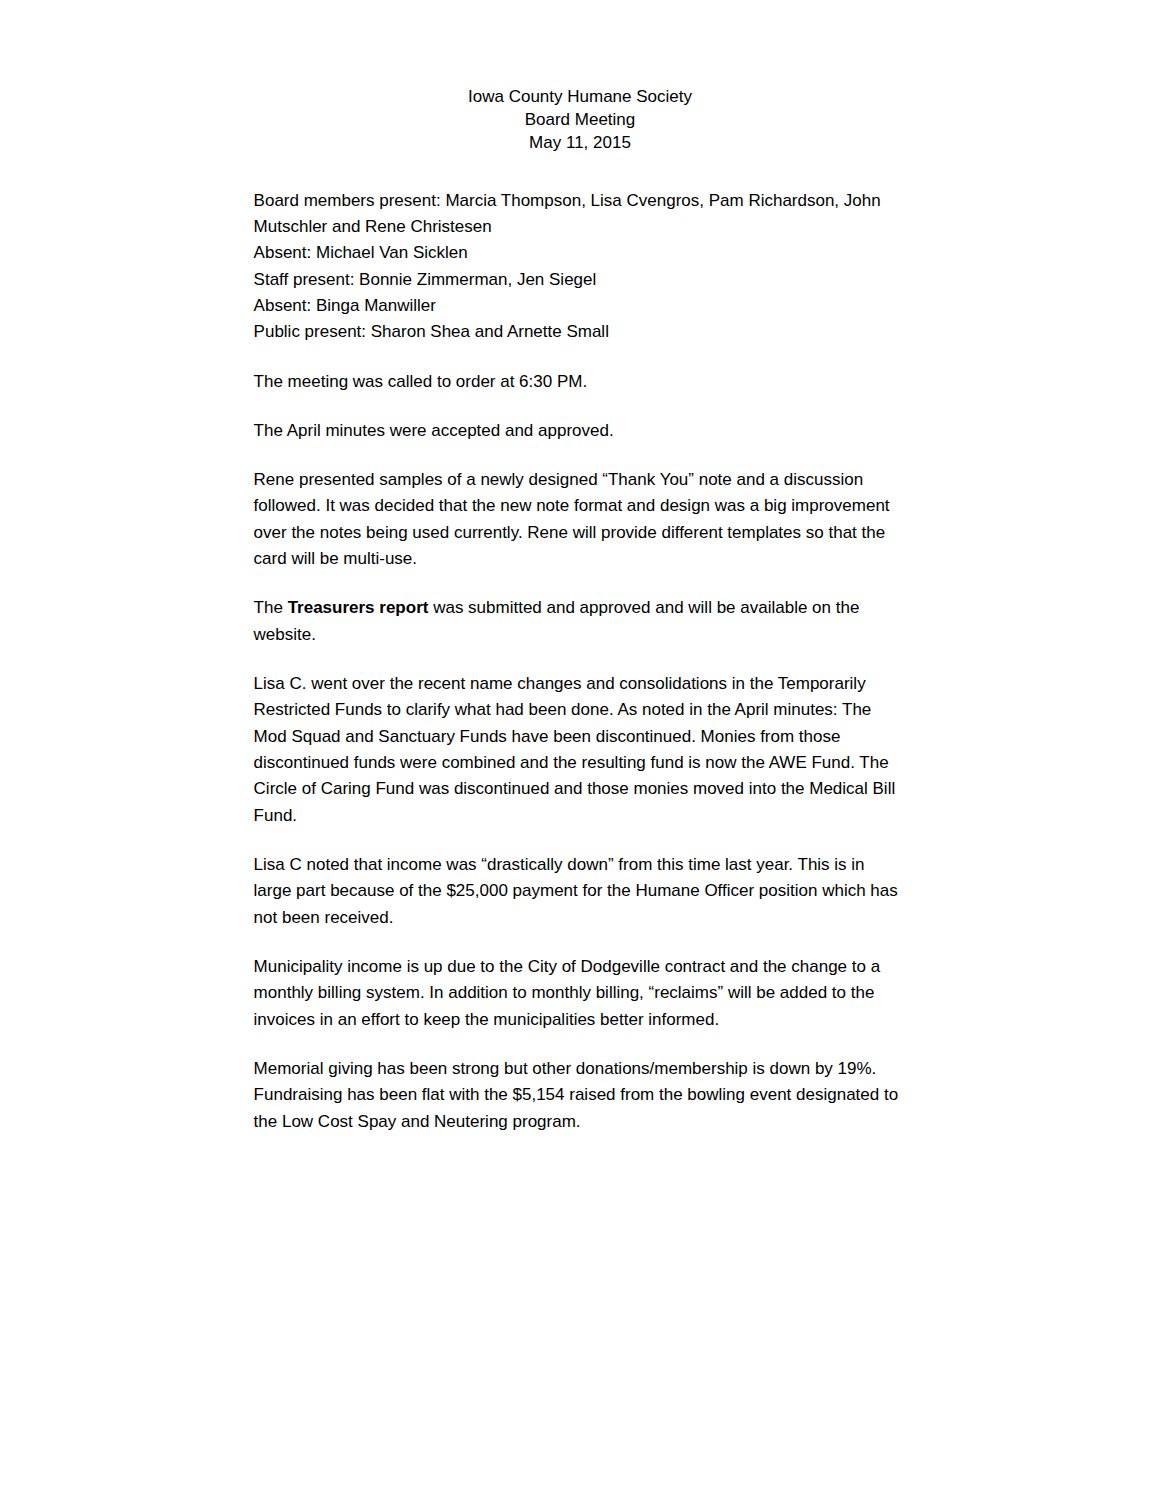Iowa County Humane Society
Board Meeting
May 11, 2015
Board members present: Marcia Thompson, Lisa Cvengros, Pam Richardson, John Mutschler and Rene Christesen
Absent: Michael Van Sicklen
Staff present: Bonnie Zimmerman, Jen Siegel
Absent: Binga Manwiller
Public present: Sharon Shea and Arnette Small
The meeting was called to order at 6:30 PM.
The April minutes were accepted and approved.
Rene presented samples of a newly designed “Thank You” note and a discussion followed. It was decided that the new note format and design was a big improvement over the notes being used currently. Rene will provide different templates so that the card will be multi-use.
The Treasurers report was submitted and approved and will be available on the website.
Lisa C. went over the recent name changes and consolidations in the Temporarily Restricted Funds to clarify what had been done. As noted in the April minutes: The Mod Squad and Sanctuary Funds have been discontinued. Monies from those discontinued funds were combined and the resulting fund is now the AWE Fund. The Circle of Caring Fund was discontinued and those monies moved into the Medical Bill Fund.
Lisa C noted that income was “drastically down” from this time last year. This is in large part because of the $25,000 payment for the Humane Officer position which has not been received.
Municipality income is up due to the City of Dodgeville contract and the change to a monthly billing system. In addition to monthly billing, “reclaims” will be added to the invoices in an effort to keep the municipalities better informed.
Memorial giving has been strong but other donations/membership is down by 19%. Fundraising has been flat with the $5,154 raised from the bowling event designated to the Low Cost Spay and Neutering program.